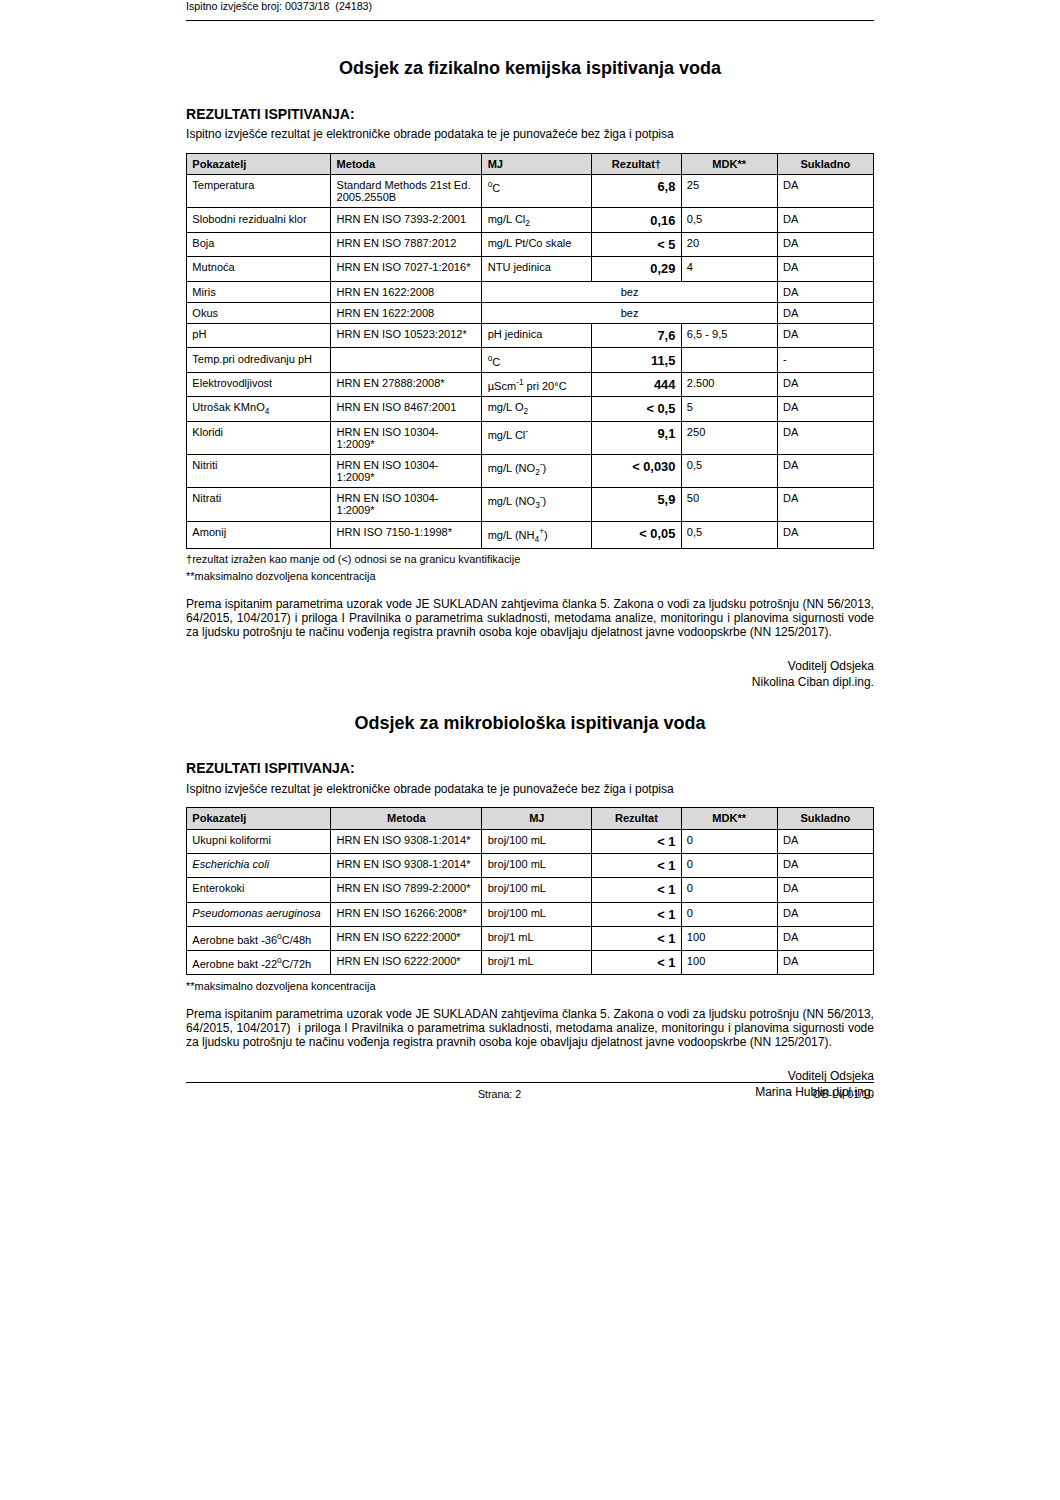Ispitno izvješće broj: 00373/18 (24183)
Odsjek za fizikalno kemijska ispitivanja voda
REZULTATI ISPITIVANJA:
Ispitno izvješće rezultat je elektroničke obrade podataka te je punovažeće bez žiga i potpisa
| Pokazatelj | Metoda | MJ | Rezultat† | MDK** | Sukladno |
| --- | --- | --- | --- | --- | --- |
| Temperatura | Standard Methods 21st Ed. 2005.2550B | o C | 6,8 | 25 | DA |
| Slobodni rezidualni klor | HRN EN ISO 7393-2:2001 | mg/L Cl 2 | 0,16 | 0,5 | DA |
| Boja | HRN EN ISO 7887:2012 | mg/L Pt/Co skale | < 5 | 20 | DA |
| Mutnoća | HRN EN ISO 7027-1:2016* | NTU jedinica | 0,29 | 4 | DA |
| Miris | HRN EN 1622:2008 | bez | DA |
| Okus | HRN EN 1622:2008 | bez | DA |
| pH | HRN EN ISO 10523:2012* | pH jedinica | 7,6 | 6,5 - 9,5 | DA |
| Temp.pri određivanju pH | | o C | 11,5 | | - |
| Elektrovodljivost | HRN EN 27888:2008* | µScm -1 pri 20°C | 444 | 2.500 | DA |
| Utrošak KMnO 4 | HRN EN ISO 8467:2001 | mg/L O 2 | < 0,5 | 5 | DA |
| Kloridi | HRN EN ISO 10304-1:2009* | mg/L Cl - | 9,1 | 250 | DA |
| Nitriti | HRN EN ISO 10304-1:2009* | mg/L (NO 2 - ) | < 0,030 | 0,5 | DA |
| Nitrati | HRN EN ISO 10304-1:2009* | mg/L (NO 3 - ) | 5,9 | 50 | DA |
| Amonij | HRN ISO 7150-1:1998* | mg/L (NH 4 + ) | < 0,05 | 0,5 | DA |
†rezultat izražen kao manje od (<) odnosi se na granicu kvantifikacije
**maksimalno dozvoljena koncentracija
Prema ispitanim parametrima uzorak vode JE SUKLADAN zahtjevima članka 5. Zakona o vodi za ljudsku potrošnju (NN 56/2013, 64/2015, 104/2017) i priloga I Pravilnika o parametrima sukladnosti, metodama analize, monitoringu i planovima sigurnosti vode za ljudsku potrošnju te načinu vođenja registra pravnih osoba koje obavljaju djelatnost javne vodoopskrbe (NN 125/2017).
Voditelj Odsjeka
Nikolina Ciban dipl.ing.
Odsjek za mikrobiološka ispitivanja voda
REZULTATI ISPITIVANJA:
Ispitno izvješće rezultat je elektroničke obrade podataka te je punovažeće bez žiga i potpisa
| Pokazatelj | Metoda | MJ | Rezultat | MDK** | Sukladno |
| --- | --- | --- | --- | --- | --- |
| Ukupni koliformi | HRN EN ISO 9308-1:2014* | broj/100 mL | < 1 | 0 | DA |
| Escherichia coli | HRN EN ISO 9308-1:2014* | broj/100 mL | < 1 | 0 | DA |
| Enterokoki | HRN EN ISO 7899-2:2000* | broj/100 mL | < 1 | 0 | DA |
| Pseudomonas aeruginosa | HRN EN ISO 16266:2008* | broj/100 mL | < 1 | 0 | DA |
| Aerobne bakt -36 o C/48h | HRN EN ISO 6222:2000* | broj/1 mL | < 1 | 100 | DA |
| Aerobne bakt -22 o C/72h | HRN EN ISO 6222:2000* | broj/1 mL | < 1 | 100 | DA |
**maksimalno dozvoljena koncentracija
Prema ispitanim parametrima uzorak vode JE SUKLADAN zahtjevima članka 5. Zakona o vodi za ljudsku potrošnju (NN 56/2013, 64/2015, 104/2017) i priloga I Pravilnika o parametrima sukladnosti, metodama analize, monitoringu i planovima sigurnosti vode za ljudsku potrošnju te načinu vođenja registra pravnih osoba koje obavljaju djelatnost javne vodoopskrbe (NN 125/2017).
Voditelj Odsjeka
Marina Hublin dipl.ing.
Strana: 2
OB-LV-01/10